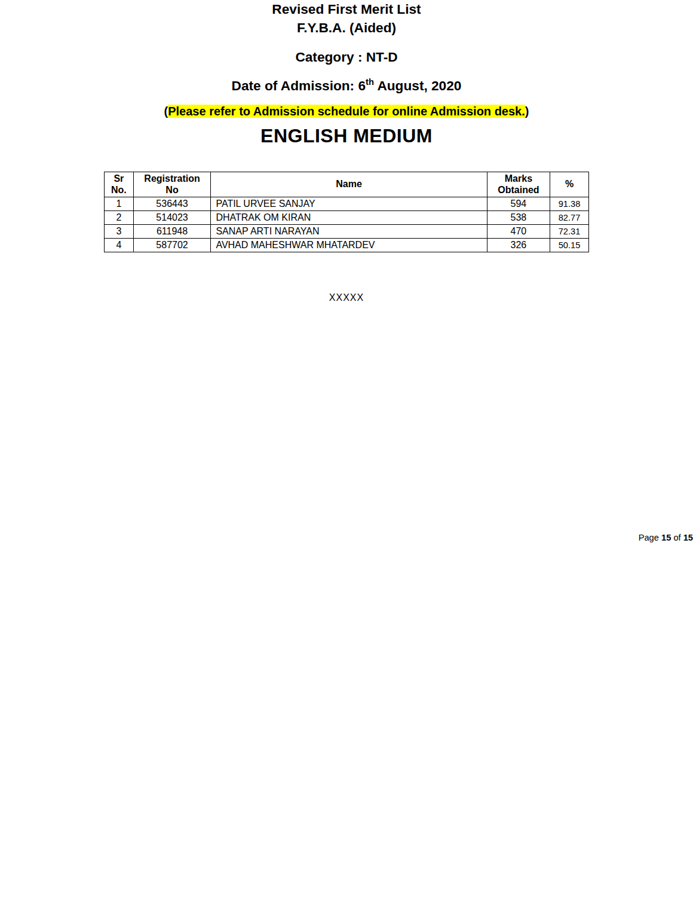Revised First Merit List
F.Y.B.A. (Aided)
Category : NT-D
Date of Admission: 6th August, 2020
(Please refer to Admission schedule for online Admission desk.)
ENGLISH MEDIUM
| Sr No. | Registration No | Name | Marks Obtained | % |
| --- | --- | --- | --- | --- |
| 1 | 536443 | PATIL URVEE SANJAY | 594 | 91.38 |
| 2 | 514023 | DHATRAK OM KIRAN | 538 | 82.77 |
| 3 | 611948 | SANAP ARTI NARAYAN | 470 | 72.31 |
| 4 | 587702 | AVHAD MAHESHWAR MHATARDEV | 326 | 50.15 |
XXXXX
Page 15 of 15